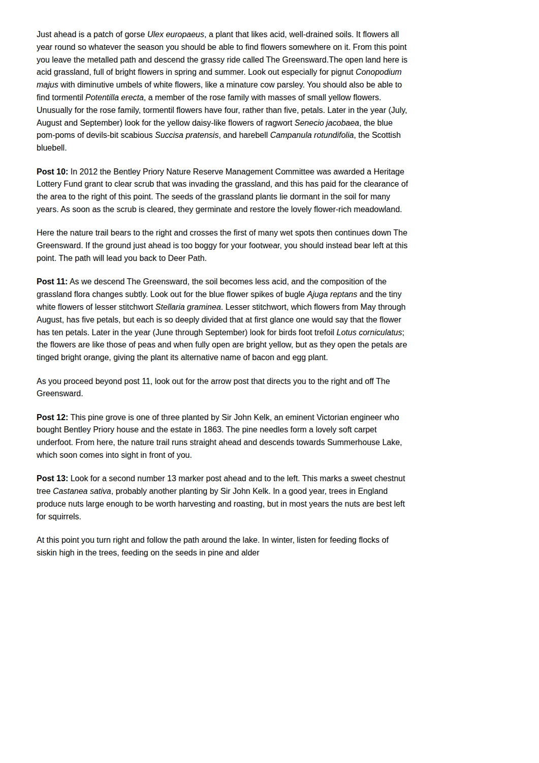Just ahead is a patch of gorse Ulex europaeus, a plant that likes acid, well-drained soils. It flowers all year round so whatever the season you should be able to find flowers somewhere on it. From this point you leave the metalled path and descend the grassy ride called The Greensward.The open land here is acid grassland, full of bright flowers in spring and summer. Look out especially for pignut Conopodium majus with diminutive umbels of white flowers, like a minature cow parsley. You should also be able to find tormentil Potentilla erecta, a member of the rose family with masses of small yellow flowers. Unusually for the rose family, tormentil flowers have four, rather than five, petals. Later in the year (July, August and September) look for the yellow daisy-like flowers of ragwort Senecio jacobaea, the blue pom-poms of devils-bit scabious Succisa pratensis, and harebell Campanula rotundifolia, the Scottish bluebell.
Post 10: In 2012 the Bentley Priory Nature Reserve Management Committee was awarded a Heritage Lottery Fund grant to clear scrub that was invading the grassland, and this has paid for the clearance of the area to the right of this point. The seeds of the grassland plants lie dormant in the soil for many years. As soon as the scrub is cleared, they germinate and restore the lovely flower-rich meadowland.
Here the nature trail bears to the right and crosses the first of many wet spots then continues down The Greensward. If the ground just ahead is too boggy for your footwear, you should instead bear left at this point. The path will lead you back to Deer Path.
Post 11: As we descend The Greensward, the soil becomes less acid, and the composition of the grassland flora changes subtly. Look out for the blue flower spikes of bugle Ajuga reptans and the tiny white flowers of lesser stitchwort Stellaria graminea. Lesser stitchwort, which flowers from May through August, has five petals, but each is so deeply divided that at first glance one would say that the flower has ten petals. Later in the year (June through September) look for birds foot trefoil Lotus corniculatus; the flowers are like those of peas and when fully open are bright yellow, but as they open the petals are tinged bright orange, giving the plant its alternative name of bacon and egg plant.
As you proceed beyond post 11, look out for the arrow post that directs you to the right and off The Greensward.
Post 12: This pine grove is one of three planted by Sir John Kelk, an eminent Victorian engineer who bought Bentley Priory house and the estate in 1863. The pine needles form a lovely soft carpet underfoot. From here, the nature trail runs straight ahead and descends towards Summerhouse Lake, which soon comes into sight in front of you.
Post 13: Look for a second number 13 marker post ahead and to the left. This marks a sweet chestnut tree Castanea sativa, probably another planting by Sir John Kelk. In a good year, trees in England produce nuts large enough to be worth harvesting and roasting, but in most years the nuts are best left for squirrels.
At this point you turn right and follow the path around the lake. In winter, listen for feeding flocks of siskin high in the trees, feeding on the seeds in pine and alder